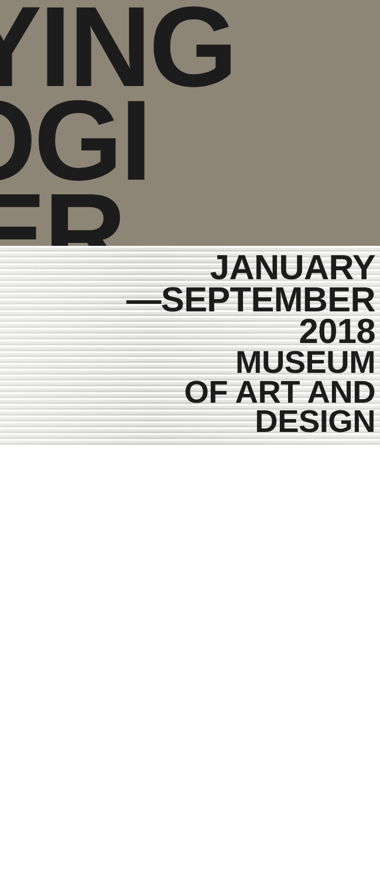YING OGI IER
January
—September
2018
Museum
of Art and
Design